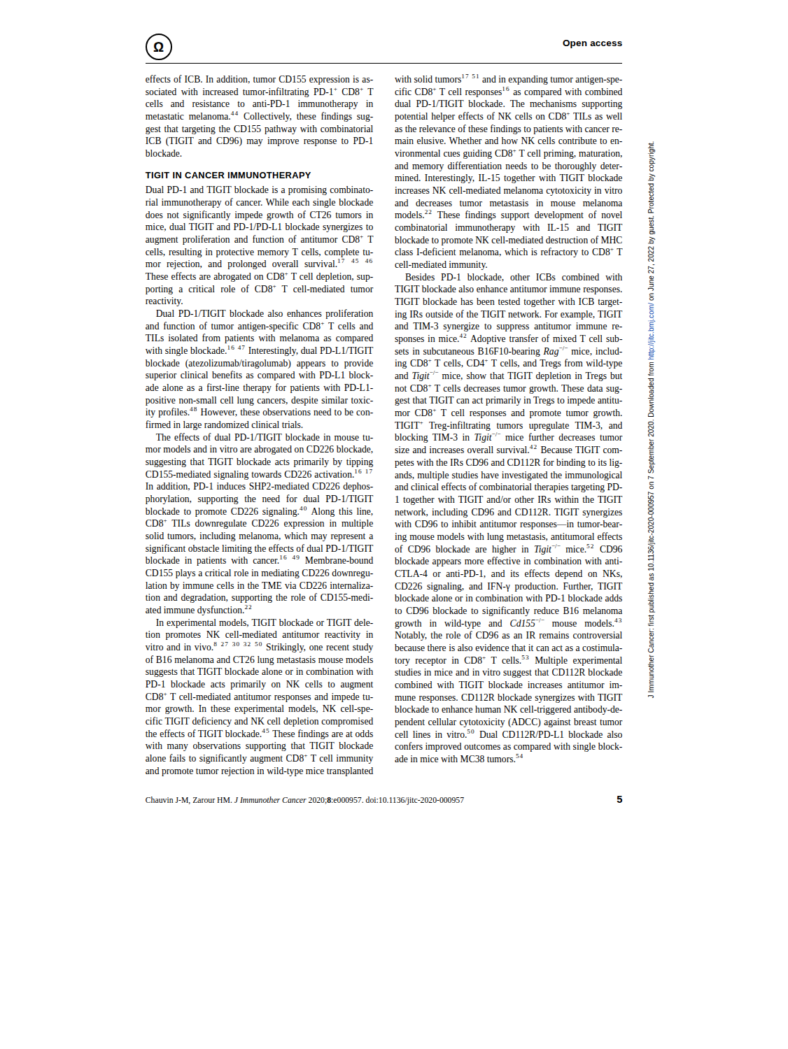J Immunother Cancer: first published as 10.1136/jitc-2020-000957 on 7 September 2020. Downloaded from http://jitc.bmj.com/ on June 27, 2022 by guest. Protected by copyright.
Ω
Open access
effects of ICB. In addition, tumor CD155 expression is associated with increased tumor-infiltrating PD-1+ CD8+ T cells and resistance to anti-PD-1 immunotherapy in metastatic melanoma.44 Collectively, these findings suggest that targeting the CD155 pathway with combinatorial ICB (TIGIT and CD96) may improve response to PD-1 blockade.
TIGIT in cancer immunotherapy
Dual PD-1 and TIGIT blockade is a promising combinatorial immunotherapy of cancer. While each single blockade does not significantly impede growth of CT26 tumors in mice, dual TIGIT and PD-1/PD-L1 blockade synergizes to augment proliferation and function of antitumor CD8+ T cells, resulting in protective memory T cells, complete tumor rejection, and prolonged overall survival.17 45 46 These effects are abrogated on CD8+ T cell depletion, supporting a critical role of CD8+ T cell-mediated tumor reactivity.
Dual PD-1/TIGIT blockade also enhances proliferation and function of tumor antigen-specific CD8+ T cells and TILs isolated from patients with melanoma as compared with single blockade.16 47 Interestingly, dual PD-L1/TIGIT blockade (atezolizumab/tiragolumab) appears to provide superior clinical benefits as compared with PD-L1 blockade alone as a first-line therapy for patients with PD-L1-positive non-small cell lung cancers, despite similar toxicity profiles.48 However, these observations need to be confirmed in large randomized clinical trials.
The effects of dual PD-1/TIGIT blockade in mouse tumor models and in vitro are abrogated on CD226 blockade, suggesting that TIGIT blockade acts primarily by tipping CD155-mediated signaling towards CD226 activation.16 17 In addition, PD-1 induces SHP2-mediated CD226 dephosphorylation, supporting the need for dual PD-1/TIGIT blockade to promote CD226 signaling.40 Along this line, CD8+ TILs downregulate CD226 expression in multiple solid tumors, including melanoma, which may represent a significant obstacle limiting the effects of dual PD-1/TIGIT blockade in patients with cancer.16 49 Membrane-bound CD155 plays a critical role in mediating CD226 downregulation by immune cells in the TME via CD226 internalization and degradation, supporting the role of CD155-mediated immune dysfunction.22
In experimental models, TIGIT blockade or TIGIT deletion promotes NK cell-mediated antitumor reactivity in vitro and in vivo.8 27 30 32 50 Strikingly, one recent study of B16 melanoma and CT26 lung metastasis mouse models suggests that TIGIT blockade alone or in combination with PD-1 blockade acts primarily on NK cells to augment CD8+ T cell-mediated antitumor responses and impede tumor growth. In these experimental models, NK cell-specific TIGIT deficiency and NK cell depletion compromised the effects of TIGIT blockade.45 These findings are at odds with many observations supporting that TIGIT blockade alone fails to significantly augment CD8+ T cell immunity and promote tumor rejection in wild-type mice transplanted with solid tumors17 51 and in expanding tumor antigen-specific CD8+ T cell responses16 as compared with combined dual PD-1/TIGIT blockade. The mechanisms supporting potential helper effects of NK cells on CD8+ TILs as well as the relevance of these findings to patients with cancer remain elusive. Whether and how NK cells contribute to environmental cues guiding CD8+ T cell priming, maturation, and memory differentiation needs to be thoroughly determined. Interestingly, IL-15 together with TIGIT blockade increases NK cell-mediated melanoma cytotoxicity in vitro and decreases tumor metastasis in mouse melanoma models.22 These findings support development of novel combinatorial immunotherapy with IL-15 and TIGIT blockade to promote NK cell-mediated destruction of MHC class I-deficient melanoma, which is refractory to CD8+ T cell-mediated immunity.
Besides PD-1 blockade, other ICBs combined with TIGIT blockade also enhance antitumor immune responses. TIGIT blockade has been tested together with ICB targeting IRs outside of the TIGIT network. For example, TIGIT and TIM-3 synergize to suppress antitumor immune responses in mice.42 Adoptive transfer of mixed T cell subsets in subcutaneous B16F10-bearing Rag−/− mice, including CD8+ T cells, CD4+ T cells, and Tregs from wild-type and Tigit−/− mice, show that TIGIT depletion in Tregs but not CD8+ T cells decreases tumor growth. These data suggest that TIGIT can act primarily in Tregs to impede antitumor CD8+ T cell responses and promote tumor growth. TIGIT+ Treg-infiltrating tumors upregulate TIM-3, and blocking TIM-3 in Tigit−/− mice further decreases tumor size and increases overall survival.42 Because TIGIT competes with the IRs CD96 and CD112R for binding to its ligands, multiple studies have investigated the immunological and clinical effects of combinatorial therapies targeting PD-1 together with TIGIT and/or other IRs within the TIGIT network, including CD96 and CD112R. TIGIT synergizes with CD96 to inhibit antitumor responses—in tumor-bearing mouse models with lung metastasis, antitumoral effects of CD96 blockade are higher in Tigit−/− mice.52 CD96 blockade appears more effective in combination with anti-CTLA-4 or anti-PD-1, and its effects depend on NKs, CD226 signaling, and IFN-γ production. Further, TIGIT blockade alone or in combination with PD-1 blockade adds to CD96 blockade to significantly reduce B16 melanoma growth in wild-type and Cd155−/− mouse models.43 Notably, the role of CD96 as an IR remains controversial because there is also evidence that it can act as a costimulatory receptor in CD8+ T cells.53 Multiple experimental studies in mice and in vitro suggest that CD112R blockade combined with TIGIT blockade increases antitumor immune responses. CD112R blockade synergizes with TIGIT blockade to enhance human NK cell-triggered antibody-dependent cellular cytotoxicity (ADCC) against breast tumor cell lines in vitro.50 Dual CD112R/PD-L1 blockade also confers improved outcomes as compared with single blockade in mice with MC38 tumors.54
Chauvin J-M, Zarour HM. J Immunother Cancer 2020;8:e000957. doi:10.1136/jitc-2020-000957
5